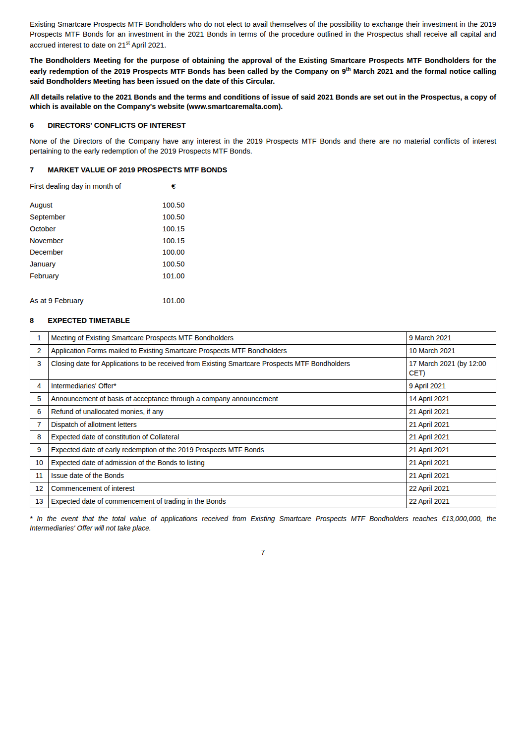Existing Smartcare Prospects MTF Bondholders who do not elect to avail themselves of the possibility to exchange their investment in the 2019 Prospects MTF Bonds for an investment in the 2021 Bonds in terms of the procedure outlined in the Prospectus shall receive all capital and accrued interest to date on 21st April 2021.
The Bondholders Meeting for the purpose of obtaining the approval of the Existing Smartcare Prospects MTF Bondholders for the early redemption of the 2019 Prospects MTF Bonds has been called by the Company on 9th March 2021 and the formal notice calling said Bondholders Meeting has been issued on the date of this Circular.
All details relative to the 2021 Bonds and the terms and conditions of issue of said 2021 Bonds are set out in the Prospectus, a copy of which is available on the Company's website (www.smartcaremalta.com).
6 DIRECTORS' CONFLICTS OF INTEREST
None of the Directors of the Company have any interest in the 2019 Prospects MTF Bonds and there are no material conflicts of interest pertaining to the early redemption of the 2019 Prospects MTF Bonds.
7 MARKET VALUE OF 2019 PROSPECTS MTF BONDS
| First dealing day in month of | € |
| August | 100.50 |
| September | 100.50 |
| October | 100.15 |
| November | 100.15 |
| December | 100.00 |
| January | 100.50 |
| February | 101.00 |
| As at 9 February | 101.00 |
8 EXPECTED TIMETABLE
| 1 | Meeting of Existing Smartcare Prospects MTF Bondholders | 9 March 2021 |
| 2 | Application Forms mailed to Existing Smartcare Prospects MTF Bondholders | 10 March 2021 |
| 3 | Closing date for Applications to be received from Existing Smartcare Prospects MTF Bondholders | 17 March 2021 (by 12:00 CET) |
| 4 | Intermediaries' Offer* | 9 April 2021 |
| 5 | Announcement of basis of acceptance through a company announcement | 14 April 2021 |
| 6 | Refund of unallocated monies, if any | 21 April 2021 |
| 7 | Dispatch of allotment letters | 21 April 2021 |
| 8 | Expected date of constitution of Collateral | 21 April 2021 |
| 9 | Expected date of early redemption of the 2019 Prospects MTF Bonds | 21 April 2021 |
| 10 | Expected date of admission of the Bonds to listing | 21 April 2021 |
| 11 | Issue date of the Bonds | 21 April 2021 |
| 12 | Commencement of interest | 22 April 2021 |
| 13 | Expected date of commencement of trading in the Bonds | 22 April 2021 |
* In the event that the total value of applications received from Existing Smartcare Prospects MTF Bondholders reaches €13,000,000, the Intermediaries' Offer will not take place.
7